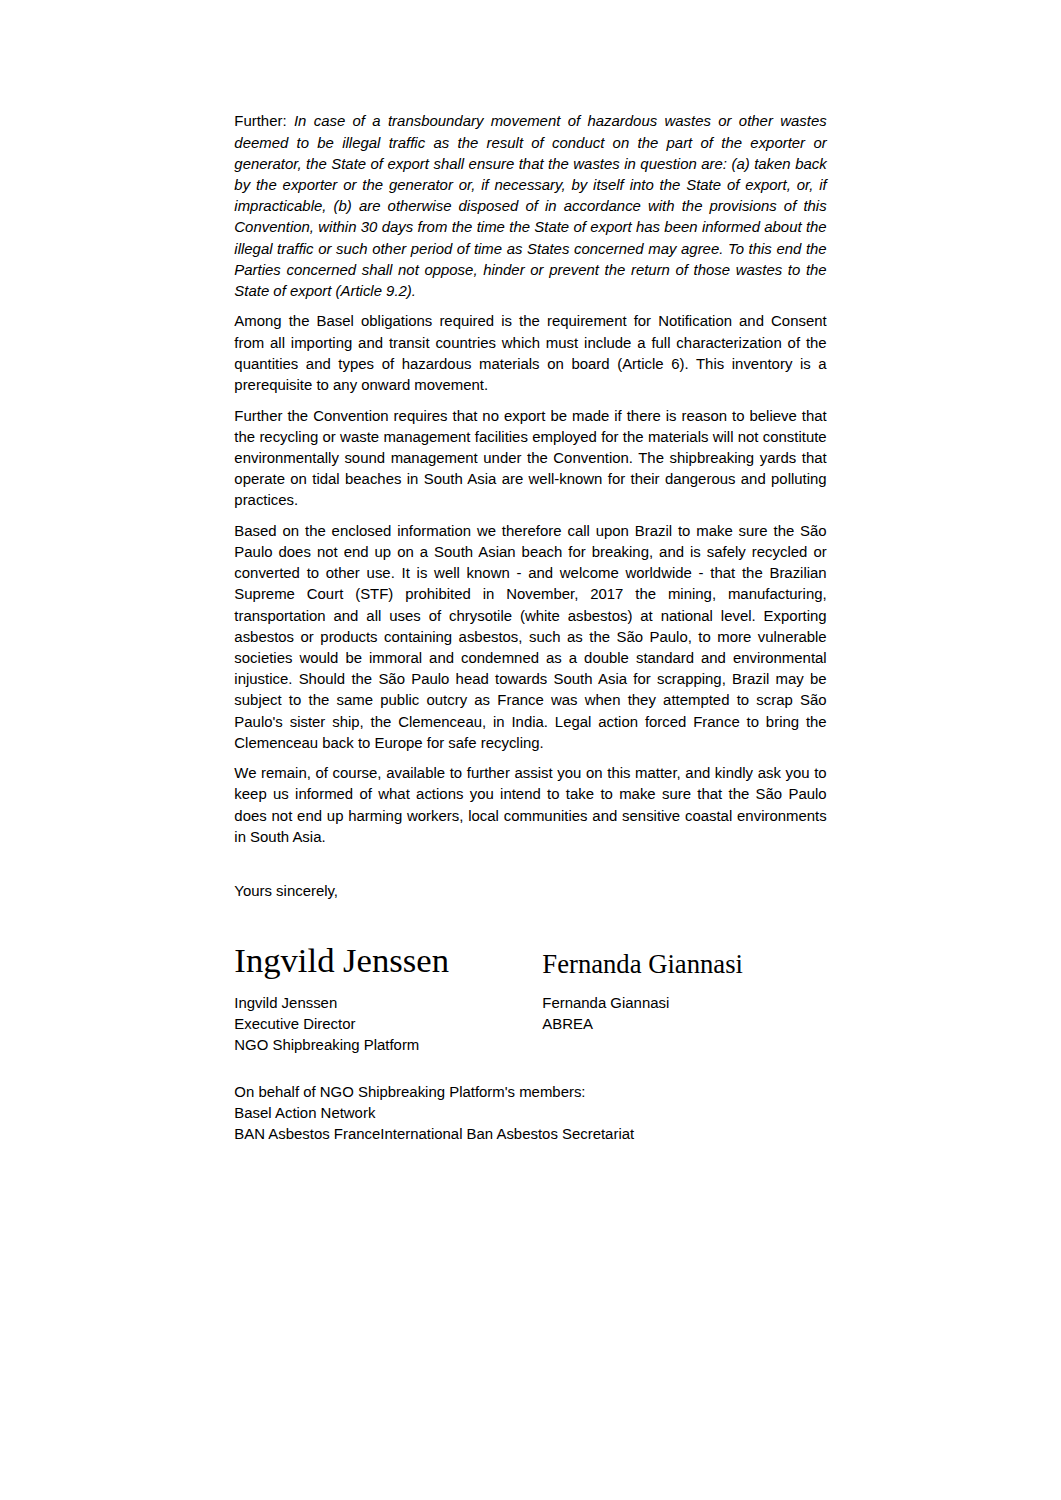Further: In case of a transboundary movement of hazardous wastes or other wastes deemed to be illegal traffic as the result of conduct on the part of the exporter or generator, the State of export shall ensure that the wastes in question are: (a) taken back by the exporter or the generator or, if necessary, by itself into the State of export, or, if impracticable, (b) are otherwise disposed of in accordance with the provisions of this Convention, within 30 days from the time the State of export has been informed about the illegal traffic or such other period of time as States concerned may agree. To this end the Parties concerned shall not oppose, hinder or prevent the return of those wastes to the State of export (Article 9.2).
Among the Basel obligations required is the requirement for Notification and Consent from all importing and transit countries which must include a full characterization of the quantities and types of hazardous materials on board (Article 6). This inventory is a prerequisite to any onward movement.
Further the Convention requires that no export be made if there is reason to believe that the recycling or waste management facilities employed for the materials will not constitute environmentally sound management under the Convention. The shipbreaking yards that operate on tidal beaches in South Asia are well-known for their dangerous and polluting practices.
Based on the enclosed information we therefore call upon Brazil to make sure the São Paulo does not end up on a South Asian beach for breaking, and is safely recycled or converted to other use. It is well known - and welcome worldwide - that the Brazilian Supreme Court (STF) prohibited in November, 2017 the mining, manufacturing, transportation and all uses of chrysotile (white asbestos) at national level. Exporting asbestos or products containing asbestos, such as the São Paulo, to more vulnerable societies would be immoral and condemned as a double standard and environmental injustice. Should the São Paulo head towards South Asia for scrapping, Brazil may be subject to the same public outcry as France was when they attempted to scrap São Paulo's sister ship, the Clemenceau, in India. Legal action forced France to bring the Clemenceau back to Europe for safe recycling.
We remain, of course, available to further assist you on this matter, and kindly ask you to keep us informed of what actions you intend to take to make sure that the São Paulo does not end up harming workers, local communities and sensitive coastal environments in South Asia.
Yours sincerely,
Ingvild Jenssen
Fernanda Giannasi
Ingvild Jenssen
Executive Director
NGO Shipbreaking Platform
Fernanda Giannasi
ABREA
On behalf of NGO Shipbreaking Platform's members:
Basel Action Network
BAN Asbestos FranceInternational Ban Asbestos Secretariat